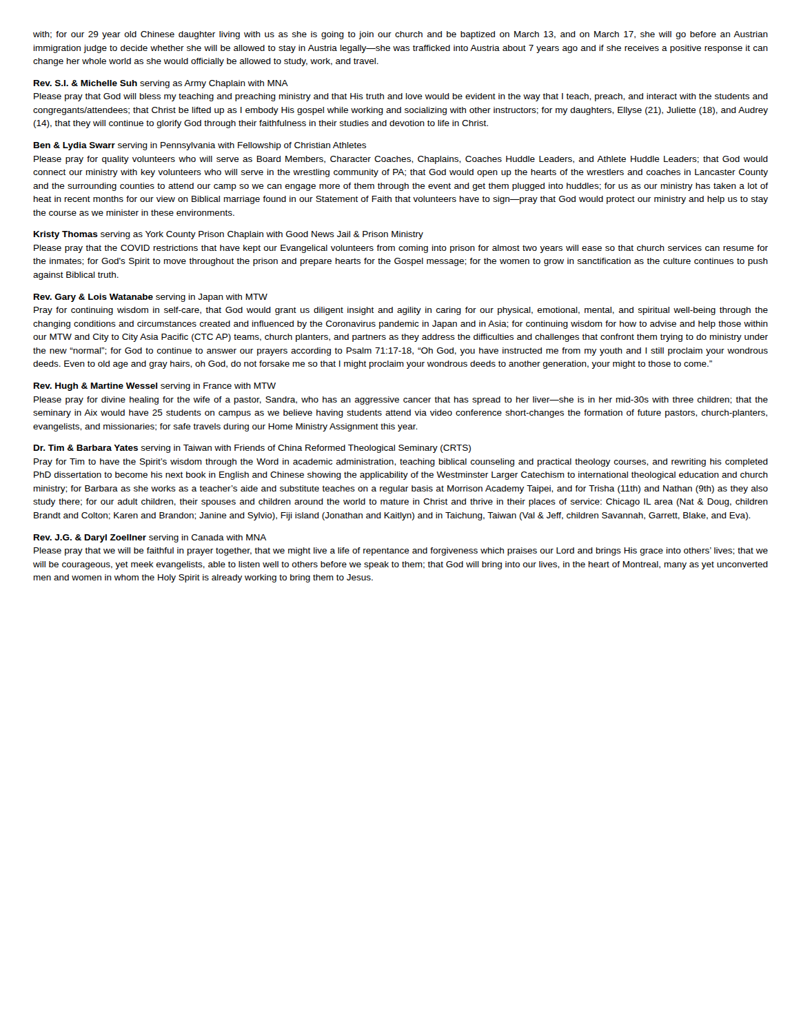with; for our 29 year old Chinese daughter living with us as she is going to join our church and be baptized on March 13, and on March 17, she will go before an Austrian immigration judge to decide whether she will be allowed to stay in Austria legally—she was trafficked into Austria about 7 years ago and if she receives a positive response it can change her whole world as she would officially be allowed to study, work, and travel.
Rev. S.I. & Michelle Suh serving as Army Chaplain with MNA
Please pray that God will bless my teaching and preaching ministry and that His truth and love would be evident in the way that I teach, preach, and interact with the students and congregants/attendees; that Christ be lifted up as I embody His gospel while working and socializing with other instructors; for my daughters, Ellyse (21), Juliette (18), and Audrey (14), that they will continue to glorify God through their faithfulness in their studies and devotion to life in Christ.
Ben & Lydia Swarr serving in Pennsylvania with Fellowship of Christian Athletes
Please pray for quality volunteers who will serve as Board Members, Character Coaches, Chaplains, Coaches Huddle Leaders, and Athlete Huddle Leaders; that God would connect our ministry with key volunteers who will serve in the wrestling community of PA; that God would open up the hearts of the wrestlers and coaches in Lancaster County and the surrounding counties to attend our camp so we can engage more of them through the event and get them plugged into huddles; for us as our ministry has taken a lot of heat in recent months for our view on Biblical marriage found in our Statement of Faith that volunteers have to sign—pray that God would protect our ministry and help us to stay the course as we minister in these environments.
Kristy Thomas serving as York County Prison Chaplain with Good News Jail & Prison Ministry
Please pray that the COVID restrictions that have kept our Evangelical volunteers from coming into prison for almost two years will ease so that church services can resume for the inmates; for God's Spirit to move throughout the prison and prepare hearts for the Gospel message; for the women to grow in sanctification as the culture continues to push against Biblical truth.
Rev. Gary & Lois Watanabe serving in Japan with MTW
Pray for continuing wisdom in self-care, that God would grant us diligent insight and agility in caring for our physical, emotional, mental, and spiritual well-being through the changing conditions and circumstances created and influenced by the Coronavirus pandemic in Japan and in Asia; for continuing wisdom for how to advise and help those within our MTW and City to City Asia Pacific (CTC AP) teams, church planters, and partners as they address the difficulties and challenges that confront them trying to do ministry under the new “normal”; for God to continue to answer our prayers according to Psalm 71:17-18, “Oh God, you have instructed me from my youth and I still proclaim your wondrous deeds. Even to old age and gray hairs, oh God, do not forsake me so that I might proclaim your wondrous deeds to another generation, your might to those to come.”
Rev. Hugh & Martine Wessel serving in France with MTW
Please pray for divine healing for the wife of a pastor, Sandra, who has an aggressive cancer that has spread to her liver—she is in her mid-30s with three children; that the seminary in Aix would have 25 students on campus as we believe having students attend via video conference short-changes the formation of future pastors, church-planters, evangelists, and missionaries; for safe travels during our Home Ministry Assignment this year.
Dr. Tim & Barbara Yates serving in Taiwan with Friends of China Reformed Theological Seminary (CRTS)
Pray for Tim to have the Spirit’s wisdom through the Word in academic administration, teaching biblical counseling and practical theology courses, and rewriting his completed PhD dissertation to become his next book in English and Chinese showing the applicability of the Westminster Larger Catechism to international theological education and church ministry; for Barbara as she works as a teacher’s aide and substitute teaches on a regular basis at Morrison Academy Taipei, and for Trisha (11th) and Nathan (9th) as they also study there; for our adult children, their spouses and children around the world to mature in Christ and thrive in their places of service: Chicago IL area (Nat & Doug, children Brandt and Colton; Karen and Brandon; Janine and Sylvio), Fiji island (Jonathan and Kaitlyn) and in Taichung, Taiwan (Val & Jeff, children Savannah, Garrett, Blake, and Eva).
Rev. J.G. & Daryl Zoellner serving in Canada with MNA
Please pray that we will be faithful in prayer together, that we might live a life of repentance and forgiveness which praises our Lord and brings His grace into others’ lives; that we will be courageous, yet meek evangelists, able to listen well to others before we speak to them; that God will bring into our lives, in the heart of Montreal, many as yet unconverted men and women in whom the Holy Spirit is already working to bring them to Jesus.